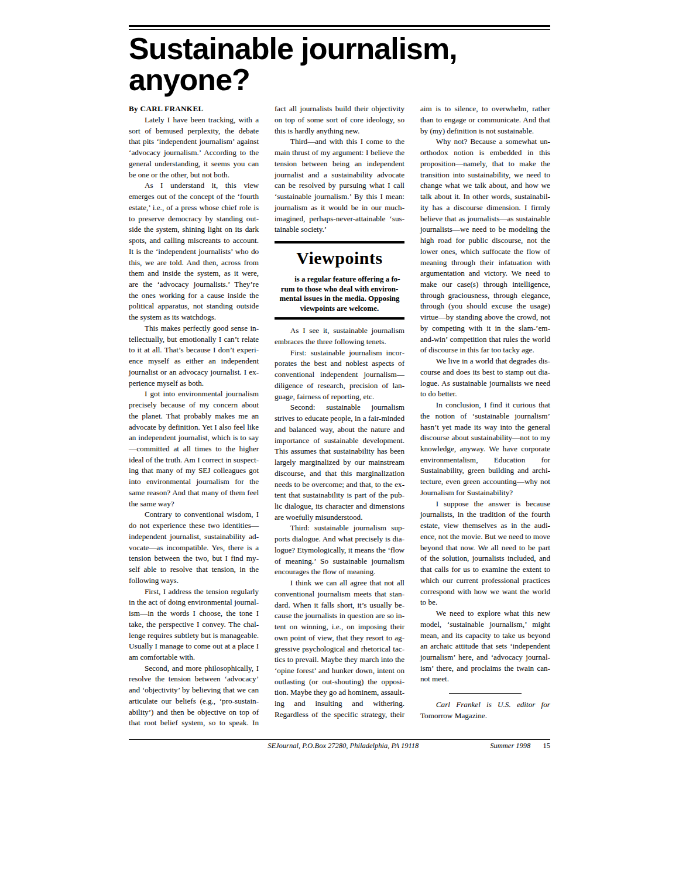Sustainable journalism, anyone?
By CARL FRANKEL
Lately I have been tracking, with a sort of bemused perplexity, the debate that pits ‘independent journalism’ against ‘advocacy journalism.’ According to the general understanding, it seems you can be one or the other, but not both.
As I understand it, this view emerges out of the concept of the ‘fourth estate,’ i.e., of a press whose chief role is to preserve democracy by standing outside the system, shining light on its dark spots, and calling miscreants to account. It is the ‘independent journalists’ who do this, we are told. And then, across from them and inside the system, as it were, are the ‘advocacy journalists.’ They’re the ones working for a cause inside the political apparatus, not standing outside the system as its watchdogs.
This makes perfectly good sense intellectually, but emotionally I can’t relate to it at all. That’s because I don’t experience myself as either an independent journalist or an advocacy journalist. I experience myself as both.
I got into environmental journalism precisely because of my concern about the planet. That probably makes me an advocate by definition. Yet I also feel like an independent journalist, which is to say—committed at all times to the higher ideal of the truth. Am I correct in suspecting that many of my SEJ colleagues got into environmental journalism for the same reason? And that many of them feel the same way?
Contrary to conventional wisdom, I do not experience these two identities—independent journalist, sustainability advocate—as incompatible. Yes, there is a tension between the two, but I find myself able to resolve that tension, in the following ways.
First, I address the tension regularly in the act of doing environmental journalism—in the words I choose, the tone I take, the perspective I convey. The challenge requires subtlety but is manageable. Usually I manage to come out at a place I am comfortable with.
Second, and more philosophically, I resolve the tension between ‘advocacy’ and ‘objectivity’ by believing that we can articulate our beliefs (e.g., ‘pro-sustainability’) and then be objective on top of that root belief system, so to speak. In fact all journalists build their objectivity on top of some sort of core ideology, so this is hardly anything new.
Third—and with this I come to the main thrust of my argument: I believe the tension between being an independent journalist and a sustainability advocate can be resolved by pursuing what I call ‘sustainable journalism.’ By this I mean: journalism as it would be in our much-imagined, perhaps-never-attainable ‘sustainable society.’
Viewpoints
is a regular feature offering a forum to those who deal with environmental issues in the media. Opposing viewpoints are welcome.
As I see it, sustainable journalism embraces the three following tenets.
First: sustainable journalism incorporates the best and noblest aspects of conventional independent journalism—diligence of research, precision of language, fairness of reporting, etc.
Second: sustainable journalism strives to educate people, in a fair-minded and balanced way, about the nature and importance of sustainable development. This assumes that sustainability has been largely marginalized by our mainstream discourse, and that this marginalization needs to be overcome; and that, to the extent that sustainability is part of the public dialogue, its character and dimensions are woefully misunderstood.
Third: sustainable journalism supports dialogue. And what precisely is dialogue? Etymologically, it means the ‘flow of meaning.’ So sustainable journalism encourages the flow of meaning.
I think we can all agree that not all conventional journalism meets that standard. When it falls short, it’s usually because the journalists in question are so intent on winning, i.e., on imposing their own point of view, that they resort to aggressive psychological and rhetorical tactics to prevail. Maybe they march into the ‘opine forest’ and hunker down, intent on outlasting (or out-shouting) the opposition. Maybe they go ad hominem, assaulting and insulting and withering. Regardless of the specific strategy, their aim is to silence, to overwhelm, rather than to engage or communicate. And that by (my) definition is not sustainable.
Why not? Because a somewhat unorthodox notion is embedded in this proposition—namely, that to make the transition into sustainability, we need to change what we talk about, and how we talk about it. In other words, sustainability has a discourse dimension. I firmly believe that as journalists—as sustainable journalists—we need to be modeling the high road for public discourse, not the lower ones, which suffocate the flow of meaning through their infatuation with argumentation and victory. We need to make our case(s) through intelligence, through graciousness, through elegance, through (you should excuse the usage) virtue—by standing above the crowd, not by competing with it in the slam-’em-and-win’ competition that rules the world of discourse in this far too tacky age.
We live in a world that degrades discourse and does its best to stamp out dialogue. As sustainable journalists we need to do better.
In conclusion, I find it curious that the notion of ‘sustainable journalism’ hasn’t yet made its way into the general discourse about sustainability—not to my knowledge, anyway. We have corporate environmentalism, Education for Sustainability, green building and architecture, even green accounting—why not Journalism for Sustainability?
I suppose the answer is because journalists, in the tradition of the fourth estate, view themselves as in the audience, not the movie. But we need to move beyond that now. We all need to be part of the solution, journalists included, and that calls for us to examine the extent to which our current professional practices correspond with how we want the world to be.
We need to explore what this new model, ‘sustainable journalism,’ might mean, and its capacity to take us beyond an archaic attitude that sets ‘independent journalism’ here, and ‘advocacy journalism’ there, and proclaims the twain cannot meet.
Carl Frankel is U.S. editor for Tomorrow Magazine.
SEJournal, P.O.Box 27280, Philadelphia, PA 19118
Summer 1998 15